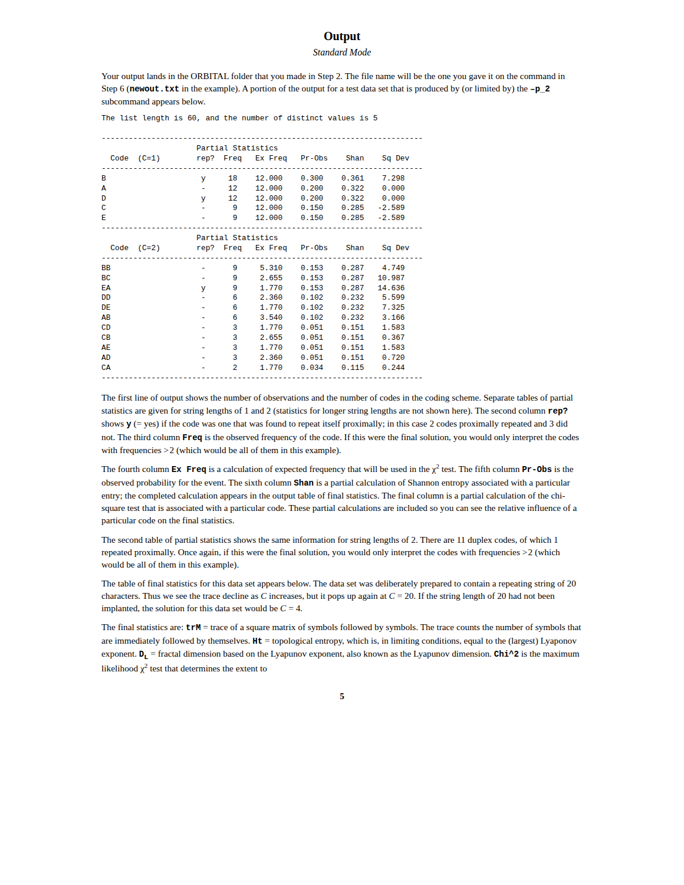Output
Standard Mode
Your output lands in the ORBITAL folder that you made in Step 2. The file name will be the one you gave it on the command in Step 6 (newout.txt in the example). A portion of the output for a test data set that is produced by (or limited by) the –p_2 subcommand appears below.
The list length is 60, and the number of distinct values is 5

-----------------------------------------------------------------------
                     Partial Statistics
  Code  (C=1)        rep?  Freq   Ex Freq   Pr-Obs    Shan    Sq Dev
-----------------------------------------------------------------------
B                     y     18    12.000    0.300    0.361    7.298
A                     -     12    12.000    0.200    0.322    0.000
D                     y     12    12.000    0.200    0.322    0.000
C                     -      9    12.000    0.150    0.285   -2.589
E                     -      9    12.000    0.150    0.285   -2.589
-----------------------------------------------------------------------
                     Partial Statistics
  Code  (C=2)        rep?  Freq   Ex Freq   Pr-Obs    Shan    Sq Dev
-----------------------------------------------------------------------
BB                    -      9     5.310    0.153    0.287    4.749
BC                    -      9     2.655    0.153    0.287   10.987
EA                    y      9     1.770    0.153    0.287   14.636
DD                    -      6     2.360    0.102    0.232    5.599
DE                    -      6     1.770    0.102    0.232    7.325
AB                    -      6     3.540    0.102    0.232    3.166
CD                    -      3     1.770    0.051    0.151    1.583
CB                    -      3     2.655    0.051    0.151    0.367
AE                    -      3     1.770    0.051    0.151    1.583
AD                    -      3     2.360    0.051    0.151    0.720
CA                    -      2     1.770    0.034    0.115    0.244
-----------------------------------------------------------------------
The first line of output shows the number of observations and the number of codes in the coding scheme. Separate tables of partial statistics are given for string lengths of 1 and 2 (statistics for longer string lengths are not shown here). The second column rep? shows y (= yes) if the code was one that was found to repeat itself proximally; in this case 2 codes proximally repeated and 3 did not. The third column Freq is the observed frequency of the code. If this were the final solution, you would only interpret the codes with frequencies > 2 (which would be all of them in this example).
The fourth column Ex Freq is a calculation of expected frequency that will be used in the χ2 test. The fifth column Pr-Obs is the observed probability for the event. The sixth column Shan is a partial calculation of Shannon entropy associated with a particular entry; the completed calculation appears in the output table of final statistics. The final column is a partial calculation of the chi-square test that is associated with a particular code. These partial calculations are included so you can see the relative influence of a particular code on the final statistics.
The second table of partial statistics shows the same information for string lengths of 2. There are 11 duplex codes, of which 1 repeated proximally. Once again, if this were the final solution, you would only interpret the codes with frequencies > 2 (which would be all of them in this example).
The table of final statistics for this data set appears below. The data set was deliberately prepared to contain a repeating string of 20 characters. Thus we see the trace decline as C increases, but it pops up again at C = 20. If the string length of 20 had not been implanted, the solution for this data set would be C = 4.
The final statistics are: trM = trace of a square matrix of symbols followed by symbols. The trace counts the number of symbols that are immediately followed by themselves. Ht = topological entropy, which is, in limiting conditions, equal to the (largest) Lyaponov exponent. DL = fractal dimension based on the Lyapunov exponent, also known as the Lyapunov dimension. Chi^2 is the maximum likelihood χ2 test that determines the extent to
5